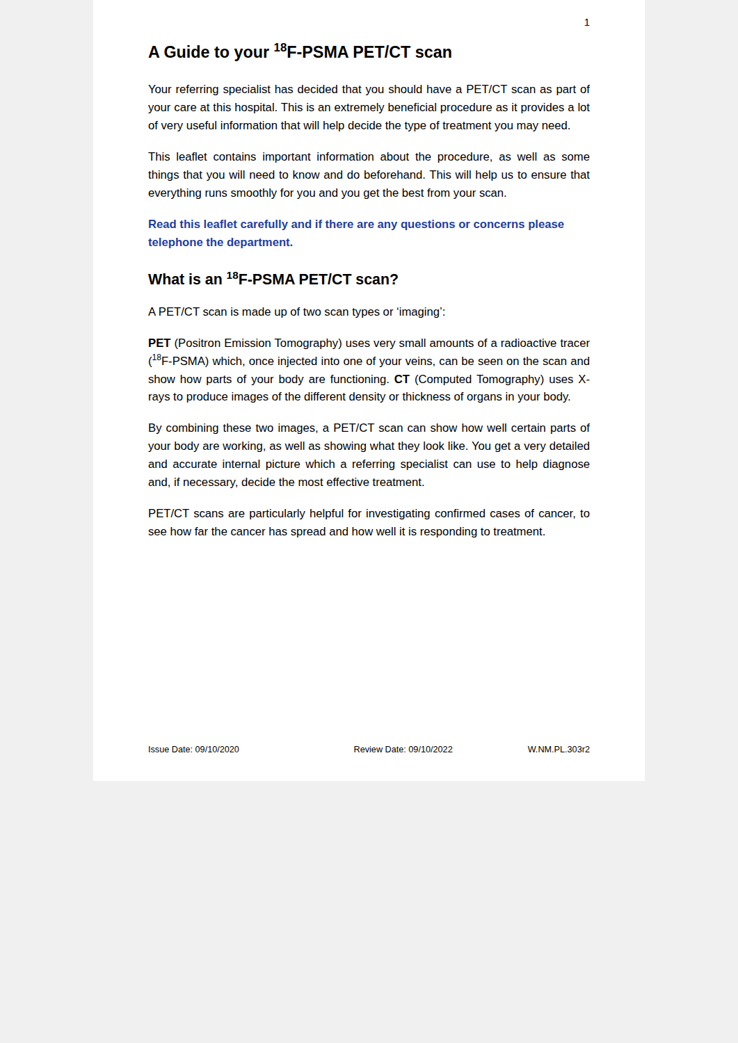1
A Guide to your 18F-PSMA PET/CT scan
Your referring specialist has decided that you should have a PET/CT scan as part of your care at this hospital. This is an extremely beneficial procedure as it provides a lot of very useful information that will help decide the type of treatment you may need.
This leaflet contains important information about the procedure, as well as some things that you will need to know and do beforehand. This will help us to ensure that everything runs smoothly for you and you get the best from your scan.
Read this leaflet carefully and if there are any questions or concerns please telephone the department.
What is an 18F-PSMA PET/CT scan?
A PET/CT scan is made up of two scan types or ‘imaging’:
PET (Positron Emission Tomography) uses very small amounts of a radioactive tracer (18F-PSMA) which, once injected into one of your veins, can be seen on the scan and show how parts of your body are functioning. CT (Computed Tomography) uses X-rays to produce images of the different density or thickness of organs in your body.
By combining these two images, a PET/CT scan can show how well certain parts of your body are working, as well as showing what they look like. You get a very detailed and accurate internal picture which a referring specialist can use to help diagnose and, if necessary, decide the most effective treatment.
PET/CT scans are particularly helpful for investigating confirmed cases of cancer, to see how far the cancer has spread and how well it is responding to treatment.
Issue Date: 09/10/2020 Review Date: 09/10/2022 W.NM.PL.303r2